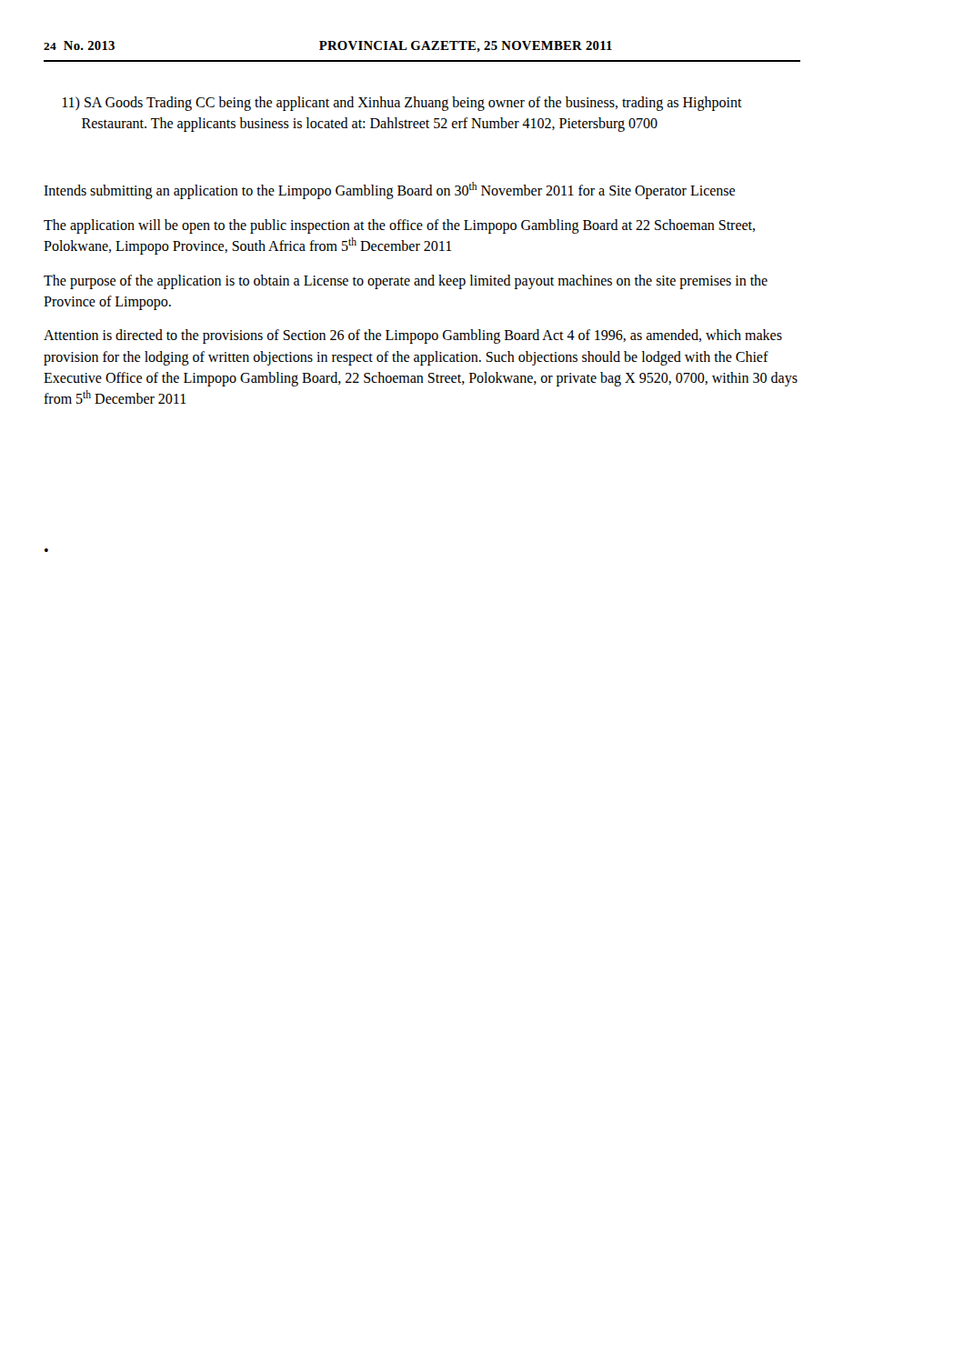24 No. 2013 Provincial Gazette, 25 November 2011
11) SA Goods Trading CC being the applicant and Xinhua Zhuang being owner of the business, trading as Highpoint Restaurant. The applicants business is located at: Dahlstreet 52 erf Number 4102, Pietersburg 0700
Intends submitting an application to the Limpopo Gambling Board on 30th November 2011 for a Site Operator License
The application will be open to the public inspection at the office of the Limpopo Gambling Board at 22 Schoeman Street, Polokwane, Limpopo Province, South Africa from 5th December 2011
The purpose of the application is to obtain a License to operate and keep limited payout machines on the site premises in the Province of Limpopo.
Attention is directed to the provisions of Section 26 of the Limpopo Gambling Board Act 4 of 1996, as amended, which makes provision for the lodging of written objections in respect of the application. Such objections should be lodged with the Chief Executive Office of the Limpopo Gambling Board, 22 Schoeman Street, Polokwane, or private bag X 9520, 0700, within 30 days from 5th December 2011
•